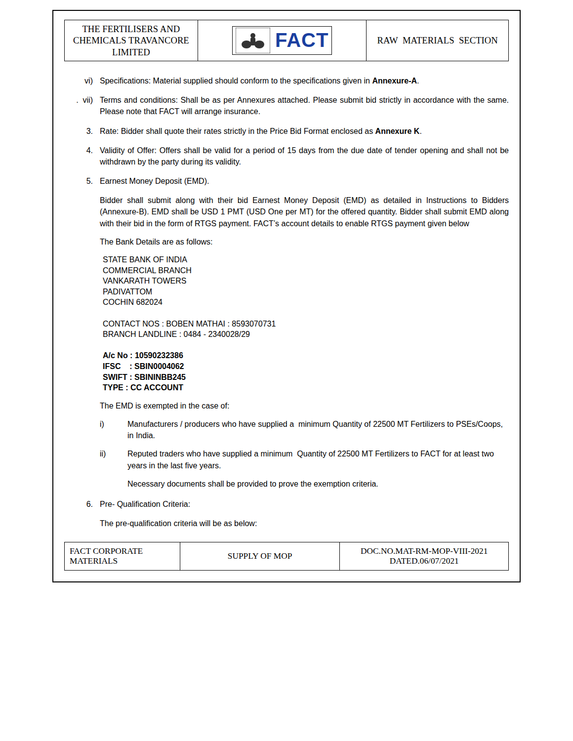| THE FERTILISERS AND CHEMICALS TRAVANCORE LIMITED | FACT | RAW MATERIALS SECTION |
vi)
Specifications: Material supplied should conform to the specifications given in Annexure-A.
. vii)
Terms and conditions: Shall be as per Annexures attached. Please submit bid strictly in accordance with the same. Please note that FACT will arrange insurance.
3.
Rate: Bidder shall quote their rates strictly in the Price Bid Format enclosed as Annexure K.
4.
Validity of Offer: Offers shall be valid for a period of 15 days from the due date of tender opening and shall not be withdrawn by the party during its validity.
5.
Earnest Money Deposit (EMD).
Bidder shall submit along with their bid Earnest Money Deposit (EMD) as detailed in Instructions to Bidders (Annexure-B). EMD shall be USD 1 PMT (USD One per MT) for the offered quantity. Bidder shall submit EMD along with their bid in the form of RTGS payment. FACT’s account details to enable RTGS payment given below
The Bank Details are as follows:
STATE BANK OF INDIA
COMMERCIAL BRANCH
VANKARATH TOWERS
PADIVATTOM
COCHIN 682024
CONTACT NOS : BOBEN MATHAI : 8593070731
BRANCH LANDLINE : 0484 - 2340028/29
A/c No : 10590232386
IFSC : SBIN0004062
SWIFT : SBININBB245
TYPE : CC ACCOUNT
The EMD is exempted in the case of:
i)
Manufacturers / producers who have supplied a minimum Quantity of 22500 MT Fertilizers to PSEs/Coops, in India.
ii)
Reputed traders who have supplied a minimum Quantity of 22500 MT Fertilizers to FACT for at least two years in the last five years.
Necessary documents shall be provided to prove the exemption criteria.
6.
Pre- Qualification Criteria:
The pre-qualification criteria will be as below:
| FACT CORPORATE MATERIALS | SUPPLY OF MOP | DOC.NO.MAT-RM-MOP-VIII-2021 DATED.06/07/2021 |